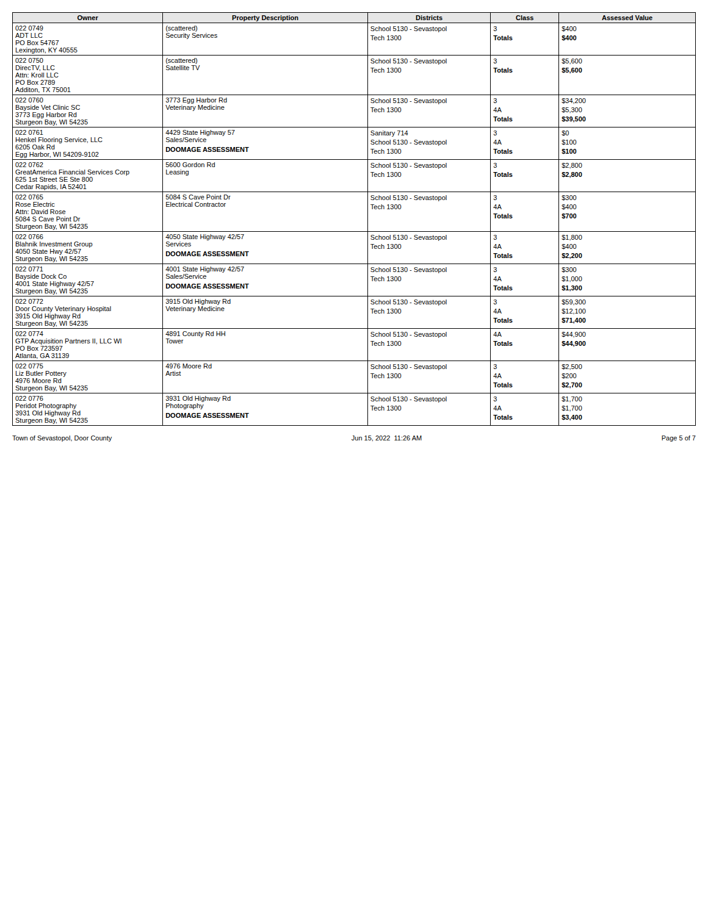| Owner | Property Description | Districts | Class | Assessed Value |
| --- | --- | --- | --- | --- |
| 022 0749 ADT LLC PO Box 54767 Lexington, KY 40555 | (scattered) Security Services | School 5130 - Sevastopol Tech 1300 | 3 Totals | $400 $400 |
| 022 0750 DirecTV, LLC Attn: Kroll LLC PO Box 2789 Additon, TX 75001 | (scattered) Satellite TV | School 5130 - Sevastopol Tech 1300 | 3 Totals | $5,600 $5,600 |
| 022 0760 Bayside Vet Clinic SC 3773 Egg Harbor Rd Sturgeon Bay, WI 54235 | 3773 Egg Harbor Rd Veterinary Medicine | School 5130 - Sevastopol Tech 1300 | 3 4A Totals | $34,200 $5,300 $39,500 |
| 022 0761 Henkel Flooring Service, LLC 6205 Oak Rd Egg Harbor, WI 54209-9102 | 4429 State Highway 57 Sales/Service DOOMAGE ASSESSMENT | Sanitary 714 School 5130 - Sevastopol Tech 1300 | 3 4A Totals | $0 $100 $100 |
| 022 0762 GreatAmerica Financial Services Corp 625 1st Street SE Ste 800 Cedar Rapids, IA 52401 | 5600 Gordon Rd Leasing | School 5130 - Sevastopol Tech 1300 | 3 Totals | $2,800 $2,800 |
| 022 0765 Rose Electric Attn: David Rose 5084 S Cave Point Dr Sturgeon Bay, WI 54235 | 5084 S Cave Point Dr Electrical Contractor | School 5130 - Sevastopol Tech 1300 | 3 4A Totals | $300 $400 $700 |
| 022 0766 Blahnik Investment Group 4050 State Hwy 42/57 Sturgeon Bay, WI 54235 | 4050 State Highway 42/57 Services DOOMAGE ASSESSMENT | School 5130 - Sevastopol Tech 1300 | 3 4A Totals | $1,800 $400 $2,200 |
| 022 0771 Bayside Dock Co 4001 State Highway 42/57 Sturgeon Bay, WI 54235 | 4001 State Highway 42/57 Sales/Service DOOMAGE ASSESSMENT | School 5130 - Sevastopol Tech 1300 | 3 4A Totals | $300 $1,000 $1,300 |
| 022 0772 Door County Veterinary Hospital 3915 Old Highway Rd Sturgeon Bay, WI 54235 | 3915 Old Highway Rd Veterinary Medicine | School 5130 - Sevastopol Tech 1300 | 3 4A Totals | $59,300 $12,100 $71,400 |
| 022 0774 GTP Acquisition Partners II, LLC WI PO Box 723597 Atlanta, GA 31139 | 4891 County Rd HH Tower | School 5130 - Sevastopol Tech 1300 | 4A Totals | $44,900 $44,900 |
| 022 0775 Liz Butler Pottery 4976 Moore Rd Sturgeon Bay, WI 54235 | 4976 Moore Rd Artist | School 5130 - Sevastopol Tech 1300 | 3 4A Totals | $2,500 $200 $2,700 |
| 022 0776 Peridot Photography 3931 Old Highway Rd Sturgeon Bay, WI 54235 | 3931 Old Highway Rd Photography DOOMAGE ASSESSMENT | School 5130 - Sevastopol Tech 1300 | 3 4A Totals | $1,700 $1,700 $3,400 |
Town of Sevastopol, Door County
Jun 15, 2022 11:26 AM
Page 5 of 7